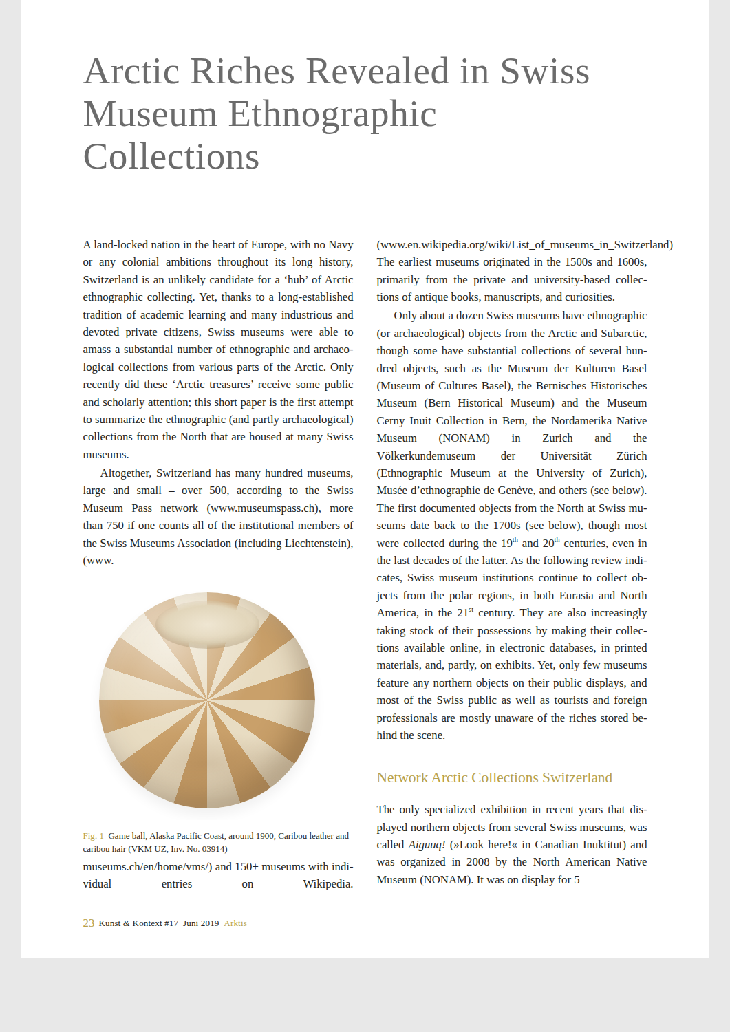Arctic Riches Revealed in Swiss Museum Ethnographic Collections
A land-locked nation in the heart of Europe, with no Navy or any colonial ambitions throughout its long history, Switzerland is an unlikely candidate for a ‘hub’ of Arctic ethnographic collecting. Yet, thanks to a long-established tradition of academic learning and many industrious and devoted private citizens, Swiss museums were able to amass a substantial number of ethnographic and archaeological collections from various parts of the Arctic. Only recently did these ‘Arctic treasures’ receive some public and scholarly attention; this short paper is the first attempt to summarize the ethnographic (and partly archaeological) collections from the North that are housed at many Swiss museums.
Altogether, Switzerland has many hundred museums, large and small – over 500, according to the Swiss Museum Pass network (www.museumspass.ch), more than 750 if one counts all of the institutional members of the Swiss Museums Association (including Liechtenstein), (www.
Fig. 1 Game ball, Alaska Pacific Coast, around 1900, Caribou leather and caribou hair (VKM UZ, Inv. No. 03914)
museums.ch/en/home/vms/) and 150+ museums with individual entries on Wikipedia. (www.en.wikipedia.org/wiki/List_of_museums_in_Switzerland) The earliest museums originated in the 1500s and 1600s, primarily from the private and university-based collections of antique books, manuscripts, and curiosities.
Only about a dozen Swiss museums have ethnographic (or archaeological) objects from the Arctic and Subarctic, though some have substantial collections of several hundred objects, such as the Museum der Kulturen Basel (Museum of Cultures Basel), the Bernisches Historisches Museum (Bern Historical Museum) and the Museum Cerny Inuit Collection in Bern, the Nordamerika Native Museum (NONAM) in Zurich and the Völkerkundemuseum der Universität Zürich (Ethnographic Museum at the University of Zurich), Musée d’ethnographie de Genève, and others (see below). The first documented objects from the North at Swiss museums date back to the 1700s (see below), though most were collected during the 19th and 20th centuries, even in the last decades of the latter. As the following review indicates, Swiss museum institutions continue to collect objects from the polar regions, in both Eurasia and North America, in the 21st century. They are also increasingly taking stock of their possessions by making their collections available online, in electronic databases, in printed materials, and, partly, on exhibits. Yet, only few museums feature any northern objects on their public displays, and most of the Swiss public as well as tourists and foreign professionals are mostly unaware of the riches stored behind the scene.
Network Arctic Collections Switzerland
The only specialized exhibition in recent years that displayed northern objects from several Swiss museums, was called Aiguuq! (»Look here!« in Canadian Inuktitut) and was organized in 2008 by the North American Native Museum (NONAM). It was on display for 5
23 Kunst & Kontext #17 Juni 2019 Arktis